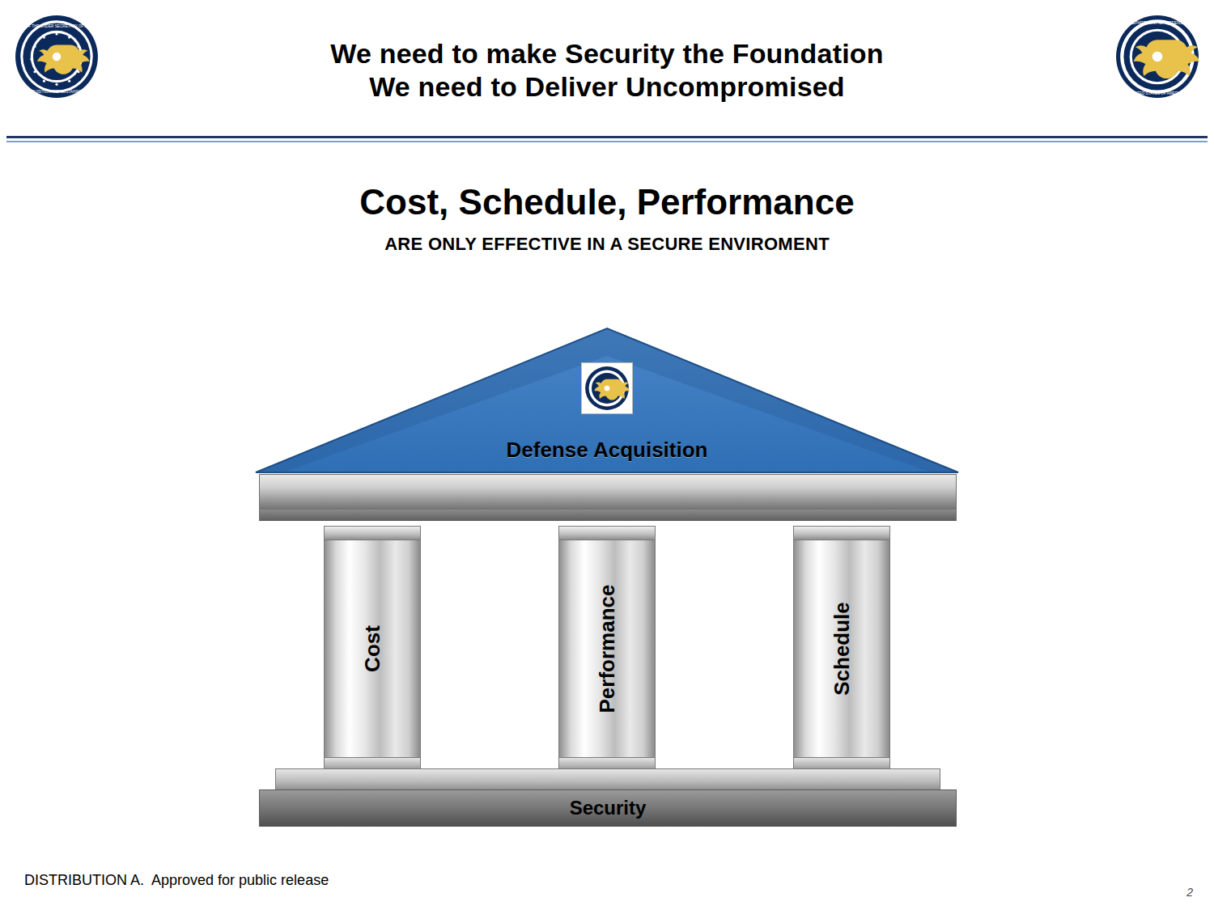OFFICE OF THE UNDER SECRETARY OF DEFENSE ACQUISITION AND SUSTAINMENT
DEPARTMENT OF DEFENSE UNITED STATES OF AMERICA
We need to make Security the Foundation
We need to Deliver Uncompromised
Cost, Schedule, Performance
ARE ONLY EFFECTIVE IN A SECURE ENVIROMENT
Defense Acquisition
Cost
Performance
Schedule
Security
DISTRIBUTION A. Approved for public release
2